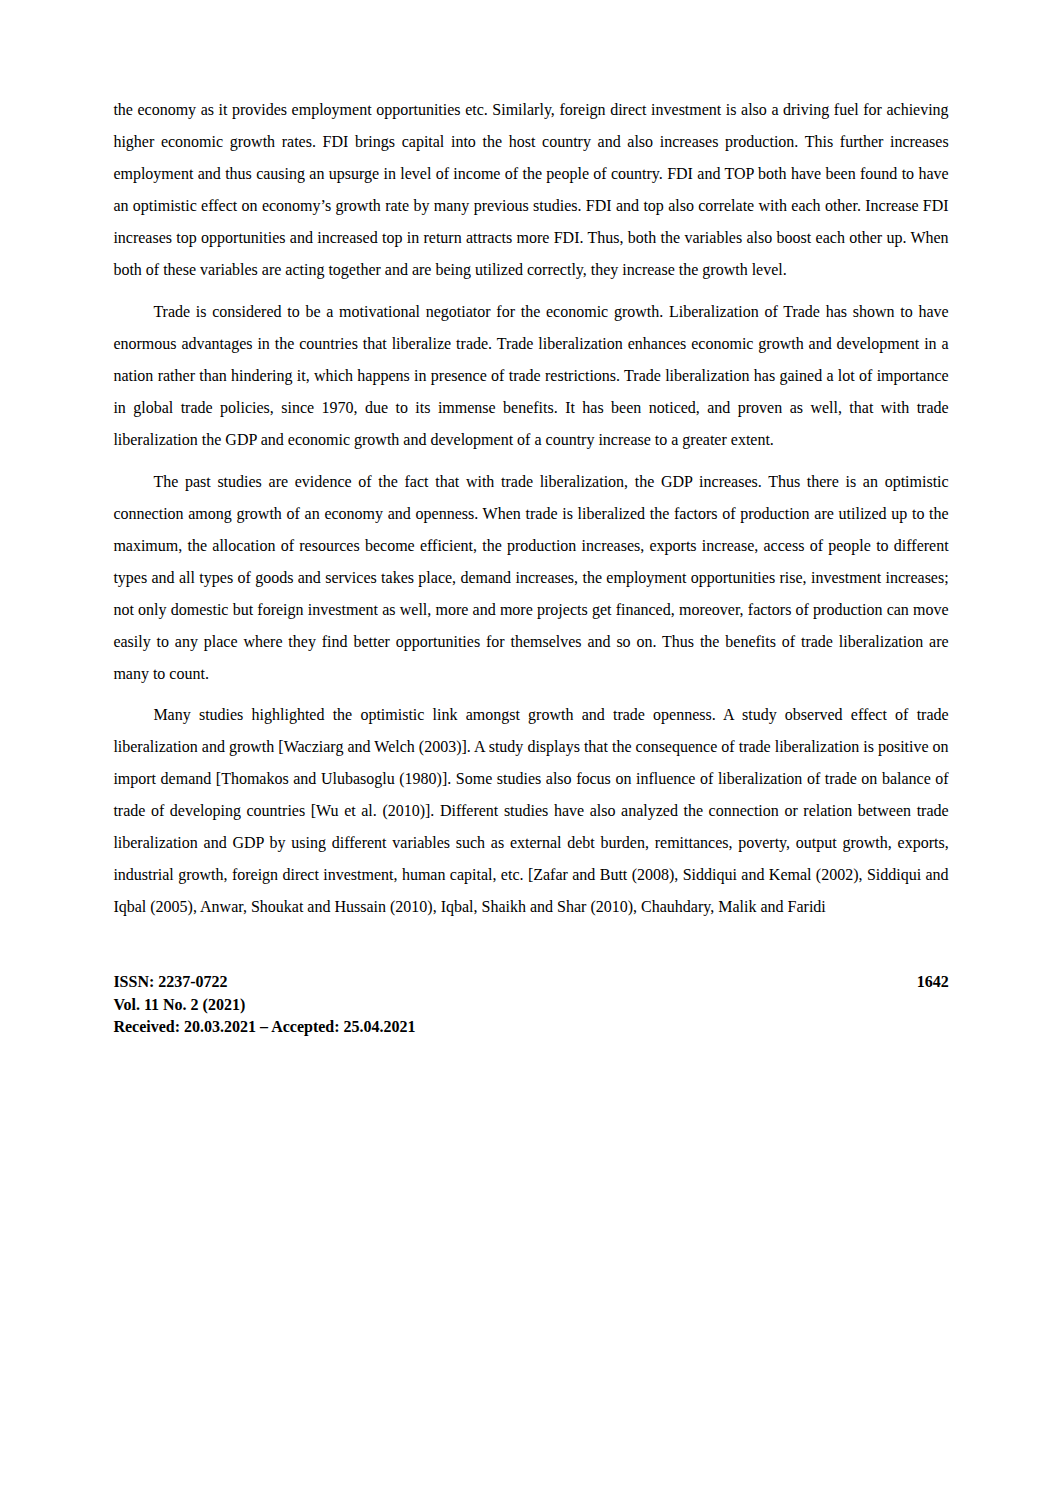the economy as it provides employment opportunities etc. Similarly, foreign direct investment is also a driving fuel for achieving higher economic growth rates. FDI brings capital into the host country and also increases production. This further increases employment and thus causing an upsurge in level of income of the people of country. FDI and TOP both have been found to have an optimistic effect on economy’s growth rate by many previous studies. FDI and top also correlate with each other. Increase FDI increases top opportunities and increased top in return attracts more FDI. Thus, both the variables also boost each other up. When both of these variables are acting together and are being utilized correctly, they increase the growth level.
Trade is considered to be a motivational negotiator for the economic growth. Liberalization of Trade has shown to have enormous advantages in the countries that liberalize trade. Trade liberalization enhances economic growth and development in a nation rather than hindering it, which happens in presence of trade restrictions. Trade liberalization has gained a lot of importance in global trade policies, since 1970, due to its immense benefits. It has been noticed, and proven as well, that with trade liberalization the GDP and economic growth and development of a country increase to a greater extent.
The past studies are evidence of the fact that with trade liberalization, the GDP increases. Thus there is an optimistic connection among growth of an economy and openness. When trade is liberalized the factors of production are utilized up to the maximum, the allocation of resources become efficient, the production increases, exports increase, access of people to different types and all types of goods and services takes place, demand increases, the employment opportunities rise, investment increases; not only domestic but foreign investment as well, more and more projects get financed, moreover, factors of production can move easily to any place where they find better opportunities for themselves and so on. Thus the benefits of trade liberalization are many to count.
Many studies highlighted the optimistic link amongst growth and trade openness. A study observed effect of trade liberalization and growth [Wacziarg and Welch (2003)]. A study displays that the consequence of trade liberalization is positive on import demand [Thomakos and Ulubasoglu (1980)]. Some studies also focus on influence of liberalization of trade on balance of trade of developing countries [Wu et al. (2010)]. Different studies have also analyzed the connection or relation between trade liberalization and GDP by using different variables such as external debt burden, remittances, poverty, output growth, exports, industrial growth, foreign direct investment, human capital, etc. [Zafar and Butt (2008), Siddiqui and Kemal (2002), Siddiqui and Iqbal (2005), Anwar, Shoukat and Hussain (2010), Iqbal, Shaikh and Shar (2010), Chauhdary, Malik and Faridi
ISSN: 2237-0722
Vol. 11 No. 2 (2021)
Received: 20.03.2021 – Accepted: 25.04.2021
1642